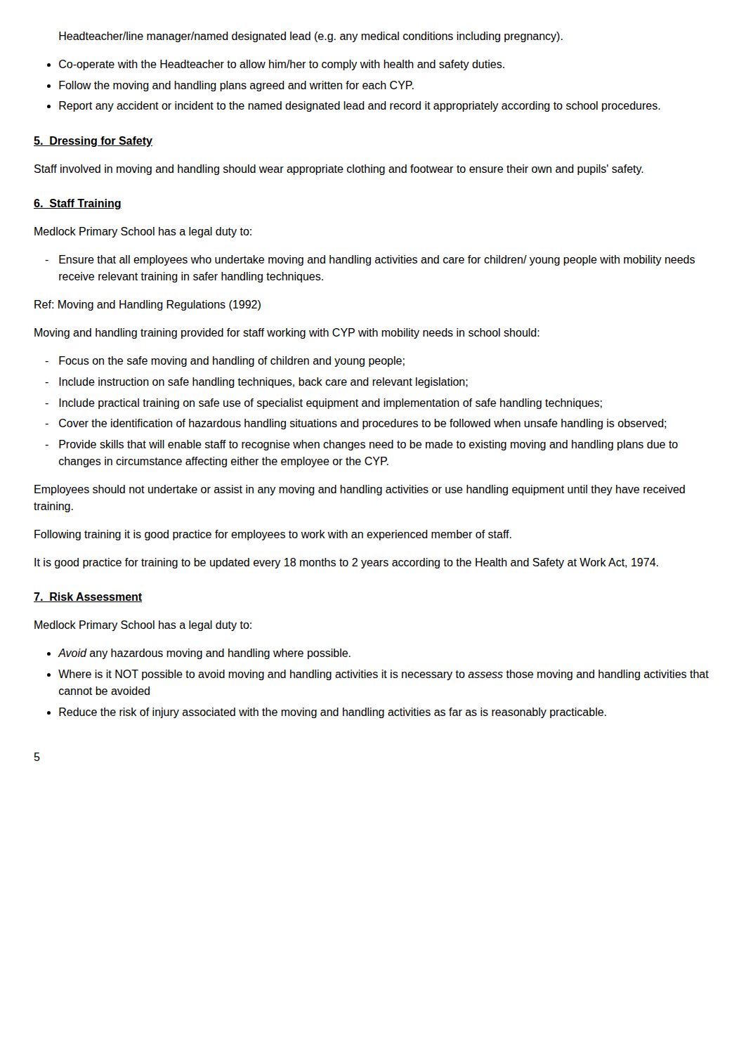Headteacher/line manager/named designated lead (e.g. any medical conditions including pregnancy).
Co-operate with the Headteacher to allow him/her to comply with health and safety duties.
Follow the moving and handling plans agreed and written for each CYP.
Report any accident or incident to the named designated lead and record it appropriately according to school procedures.
5. Dressing for Safety
Staff involved in moving and handling should wear appropriate clothing and footwear to ensure their own and pupils' safety.
6. Staff Training
Medlock Primary School has a legal duty to:
Ensure that all employees who undertake moving and handling activities and care for children/ young people with mobility needs receive relevant training in safer handling techniques.
Ref: Moving and Handling Regulations (1992)
Moving and handling training provided for staff working with CYP with mobility needs in school should:
Focus on the safe moving and handling of children and young people;
Include instruction on safe handling techniques, back care and relevant legislation;
Include practical training on safe use of specialist equipment and implementation of safe handling techniques;
Cover the identification of hazardous handling situations and procedures to be followed when unsafe handling is observed;
Provide skills that will enable staff to recognise when changes need to be made to existing moving and handling plans due to changes in circumstance affecting either the employee or the CYP.
Employees should not undertake or assist in any moving and handling activities or use handling equipment until they have received training.
Following training it is good practice for employees to work with an experienced member of staff.
It is good practice for training to be updated every 18 months to 2 years according to the Health and Safety at Work Act, 1974.
7. Risk Assessment
Medlock Primary School has a legal duty to:
Avoid any hazardous moving and handling where possible.
Where is it NOT possible to avoid moving and handling activities it is necessary to assess those moving and handling activities that cannot be avoided
Reduce the risk of injury associated with the moving and handling activities as far as is reasonably practicable.
5